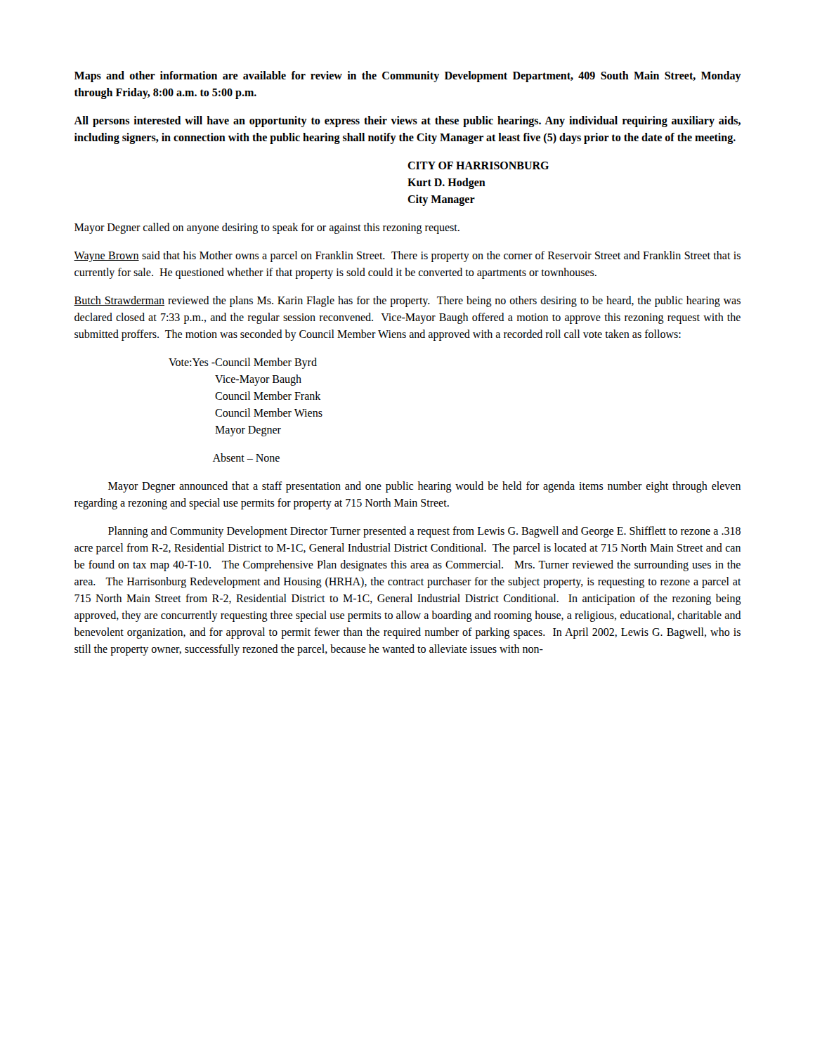Maps and other information are available for review in the Community Development Department, 409 South Main Street, Monday through Friday, 8:00 a.m. to 5:00 p.m.
All persons interested will have an opportunity to express their views at these public hearings. Any individual requiring auxiliary aids, including signers, in connection with the public hearing shall notify the City Manager at least five (5) days prior to the date of the meeting.
CITY OF HARRISONBURG
Kurt D. Hodgen
City Manager
Mayor Degner called on anyone desiring to speak for or against this rezoning request.
Wayne Brown said that his Mother owns a parcel on Franklin Street. There is property on the corner of Reservoir Street and Franklin Street that is currently for sale. He questioned whether if that property is sold could it be converted to apartments or townhouses.
Butch Strawderman reviewed the plans Ms. Karin Flagle has for the property. There being no others desiring to be heard, the public hearing was declared closed at 7:33 p.m., and the regular session reconvened. Vice-Mayor Baugh offered a motion to approve this rezoning request with the submitted proffers. The motion was seconded by Council Member Wiens and approved with a recorded roll call vote taken as follows:
| Vote: | Yes - | Council Member Byrd |
| | | Vice-Mayor Baugh |
| | | Council Member Frank |
| | | Council Member Wiens |
| | | Mayor Degner |
Absent – None
Mayor Degner announced that a staff presentation and one public hearing would be held for agenda items number eight through eleven regarding a rezoning and special use permits for property at 715 North Main Street.
Planning and Community Development Director Turner presented a request from Lewis G. Bagwell and George E. Shifflett to rezone a .318 acre parcel from R-2, Residential District to M-1C, General Industrial District Conditional. The parcel is located at 715 North Main Street and can be found on tax map 40-T-10. The Comprehensive Plan designates this area as Commercial. Mrs. Turner reviewed the surrounding uses in the area. The Harrisonburg Redevelopment and Housing (HRHA), the contract purchaser for the subject property, is requesting to rezone a parcel at 715 North Main Street from R-2, Residential District to M-1C, General Industrial District Conditional. In anticipation of the rezoning being approved, they are concurrently requesting three special use permits to allow a boarding and rooming house, a religious, educational, charitable and benevolent organization, and for approval to permit fewer than the required number of parking spaces. In April 2002, Lewis G. Bagwell, who is still the property owner, successfully rezoned the parcel, because he wanted to alleviate issues with non-